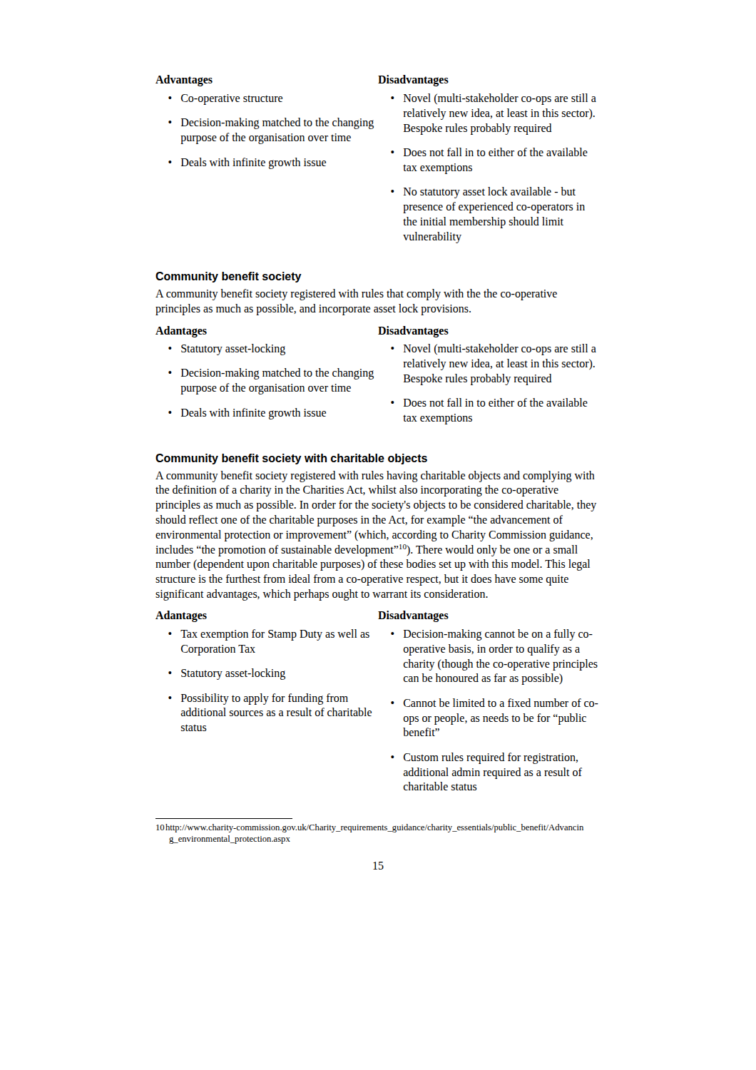| Advantages | Disadvantages |
| --- | --- |
| Co-operative structure Decision-making matched to the changing purpose of the organisation over time Deals with infinite growth issue | Novel (multi-stakeholder co-ops are still a relatively new idea, at least in this sector). Bespoke rules probably required Does not fall in to either of the available tax exemptions No statutory asset lock available - but presence of experienced co-operators in the initial membership should limit vulnerability |
Community benefit society
A community benefit society registered with rules that comply with the the co-operative principles as much as possible, and incorporate asset lock provisions.
| Adantages | Disadvantages |
| --- | --- |
| Statutory asset-locking Decision-making matched to the changing purpose of the organisation over time Deals with infinite growth issue | Novel (multi-stakeholder co-ops are still a relatively new idea, at least in this sector). Bespoke rules probably required Does not fall in to either of the available tax exemptions |
Community benefit society with charitable objects
A community benefit society registered with rules having charitable objects and complying with the definition of a charity in the Charities Act, whilst also incorporating the co-operative principles as much as possible. In order for the society's objects to be considered charitable, they should reflect one of the charitable purposes in the Act, for example “the advancement of environmental protection or improvement” (which, according to Charity Commission guidance, includes “the promotion of sustainable development”10). There would only be one or a small number (dependent upon charitable purposes) of these bodies set up with this model. This legal structure is the furthest from ideal from a co-operative respect, but it does have some quite significant advantages, which perhaps ought to warrant its consideration.
| Adantages | Disadvantages |
| --- | --- |
| Tax exemption for Stamp Duty as well as Corporation Tax Statutory asset-locking Possibility to apply for funding from additional sources as a result of charitable status | Decision-making cannot be on a fully co-operative basis, in order to qualify as a charity (though the co-operative principles can be honoured as far as possible) Cannot be limited to a fixed number of co-ops or people, as needs to be for “public benefit” Custom rules required for registration, additional admin required as a result of charitable status |
10http://www.charity-commission.gov.uk/Charity_requirements_guidance/charity_essentials/public_benefit/Advancing_environmental_protection.aspx
15